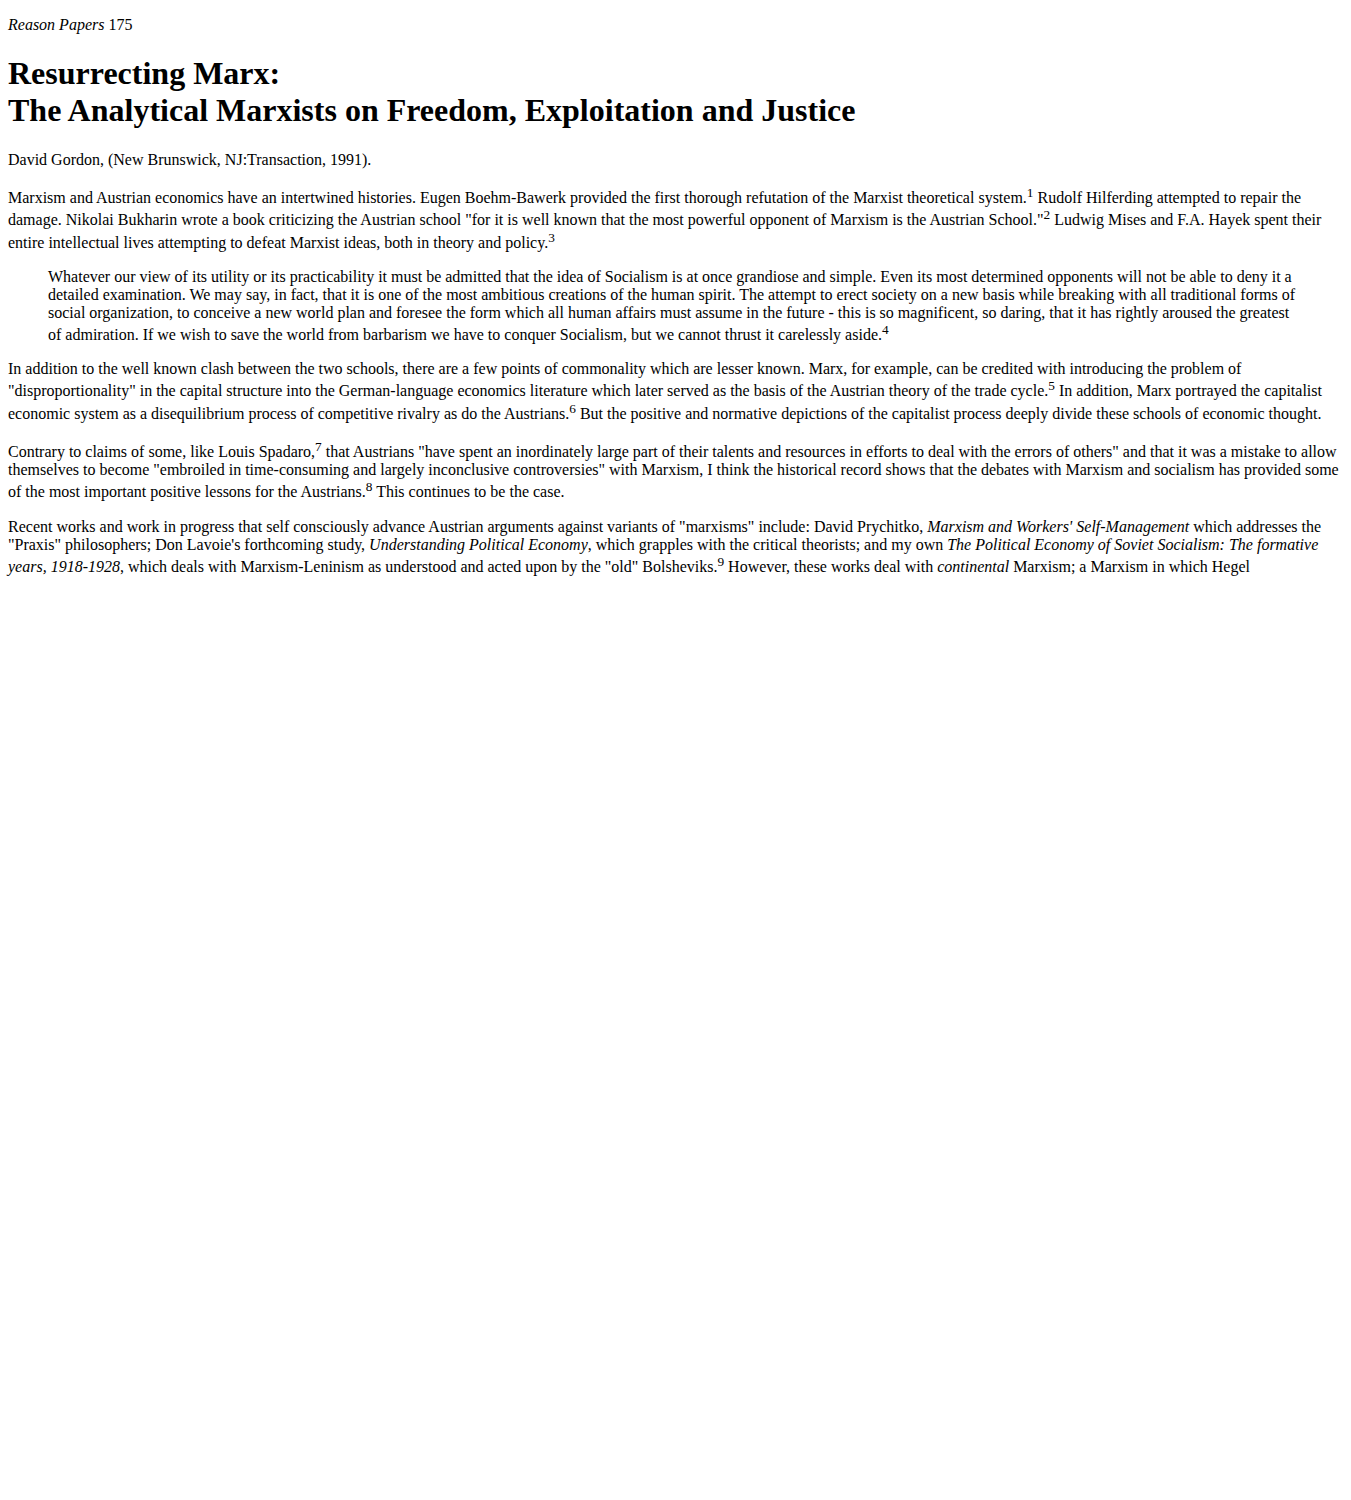Reason Papers 175
Resurrecting Marx:
The Analytical Marxists on Freedom, Exploitation and Justice
David Gordon, (New Brunswick, NJ:Transaction, 1991).
Marxism and Austrian economics have an intertwined histories. Eugen Boehm-Bawerk provided the first thorough refutation of the Marxist theoretical system.1 Rudolf Hilferding attempted to repair the damage. Nikolai Bukharin wrote a book criticizing the Austrian school "for it is well known that the most powerful opponent of Marxism is the Austrian School."2 Ludwig Mises and F.A. Hayek spent their entire intellectual lives attempting to defeat Marxist ideas, both in theory and policy.3
Whatever our view of its utility or its practicability it must be admitted that the idea of Socialism is at once grandiose and simple. Even its most determined opponents will not be able to deny it a detailed examination. We may say, in fact, that it is one of the most ambitious creations of the human spirit. The attempt to erect society on a new basis while breaking with all traditional forms of social organization, to conceive a new world plan and foresee the form which all human affairs must assume in the future - this is so magnificent, so daring, that it has rightly aroused the greatest of admiration. If we wish to save the world from barbarism we have to conquer Socialism, but we cannot thrust it carelessly aside.4
In addition to the well known clash between the two schools, there are a few points of commonality which are lesser known. Marx, for example, can be credited with introducing the problem of "disproportionality" in the capital structure into the German-language economics literature which later served as the basis of the Austrian theory of the trade cycle.5 In addition, Marx portrayed the capitalist economic system as a disequilibrium process of competitive rivalry as do the Austrians.6 But the positive and normative depictions of the capitalist process deeply divide these schools of economic thought.
Contrary to claims of some, like Louis Spadaro,7 that Austrians "have spent an inordinately large part of their talents and resources in efforts to deal with the errors of others" and that it was a mistake to allow themselves to become "embroiled in time-consuming and largely inconclusive controversies" with Marxism, I think the historical record shows that the debates with Marxism and socialism has provided some of the most important positive lessons for the Austrians.8 This continues to be the case.
Recent works and work in progress that self consciously advance Austrian arguments against variants of "marxisms" include: David Prychitko, Marxism and Workers' Self-Management which addresses the "Praxis" philosophers; Don Lavoie's forthcoming study, Understanding Political Economy, which grapples with the critical theorists; and my own The Political Economy of Soviet Socialism: The formative years, 1918-1928, which deals with Marxism-Leninism as understood and acted upon by the "old" Bolsheviks.9 However, these works deal with continental Marxism; a Marxism in which Hegel